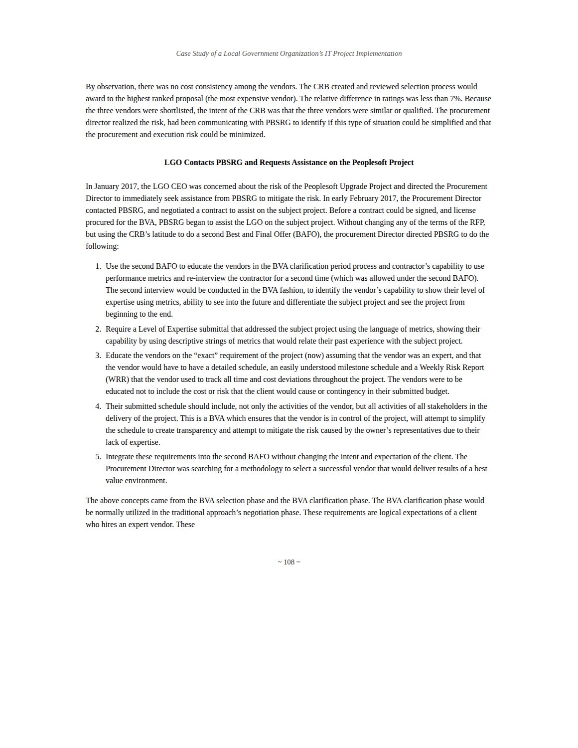Case Study of a Local Government Organization’s IT Project Implementation
By observation, there was no cost consistency among the vendors. The CRB created and reviewed selection process would award to the highest ranked proposal (the most expensive vendor). The relative difference in ratings was less than 7%. Because the three vendors were shortlisted, the intent of the CRB was that the three vendors were similar or qualified. The procurement director realized the risk, had been communicating with PBSRG to identify if this type of situation could be simplified and that the procurement and execution risk could be minimized.
LGO Contacts PBSRG and Requests Assistance on the Peoplesoft Project
In January 2017, the LGO CEO was concerned about the risk of the Peoplesoft Upgrade Project and directed the Procurement Director to immediately seek assistance from PBSRG to mitigate the risk. In early February 2017, the Procurement Director contacted PBSRG, and negotiated a contract to assist on the subject project. Before a contract could be signed, and license procured for the BVA, PBSRG began to assist the LGO on the subject project. Without changing any of the terms of the RFP, but using the CRB’s latitude to do a second Best and Final Offer (BAFO), the procurement Director directed PBSRG to do the following:
Use the second BAFO to educate the vendors in the BVA clarification period process and contractor’s capability to use performance metrics and re-interview the contractor for a second time (which was allowed under the second BAFO). The second interview would be conducted in the BVA fashion, to identify the vendor’s capability to show their level of expertise using metrics, ability to see into the future and differentiate the subject project and see the project from beginning to the end.
Require a Level of Expertise submittal that addressed the subject project using the language of metrics, showing their capability by using descriptive strings of metrics that would relate their past experience with the subject project.
Educate the vendors on the “exact” requirement of the project (now) assuming that the vendor was an expert, and that the vendor would have to have a detailed schedule, an easily understood milestone schedule and a Weekly Risk Report (WRR) that the vendor used to track all time and cost deviations throughout the project. The vendors were to be educated not to include the cost or risk that the client would cause or contingency in their submitted budget.
Their submitted schedule should include, not only the activities of the vendor, but all activities of all stakeholders in the delivery of the project. This is a BVA which ensures that the vendor is in control of the project, will attempt to simplify the schedule to create transparency and attempt to mitigate the risk caused by the owner’s representatives due to their lack of expertise.
Integrate these requirements into the second BAFO without changing the intent and expectation of the client. The Procurement Director was searching for a methodology to select a successful vendor that would deliver results of a best value environment.
The above concepts came from the BVA selection phase and the BVA clarification phase. The BVA clarification phase would be normally utilized in the traditional approach’s negotiation phase. These requirements are logical expectations of a client who hires an expert vendor. These
~ 108 ~